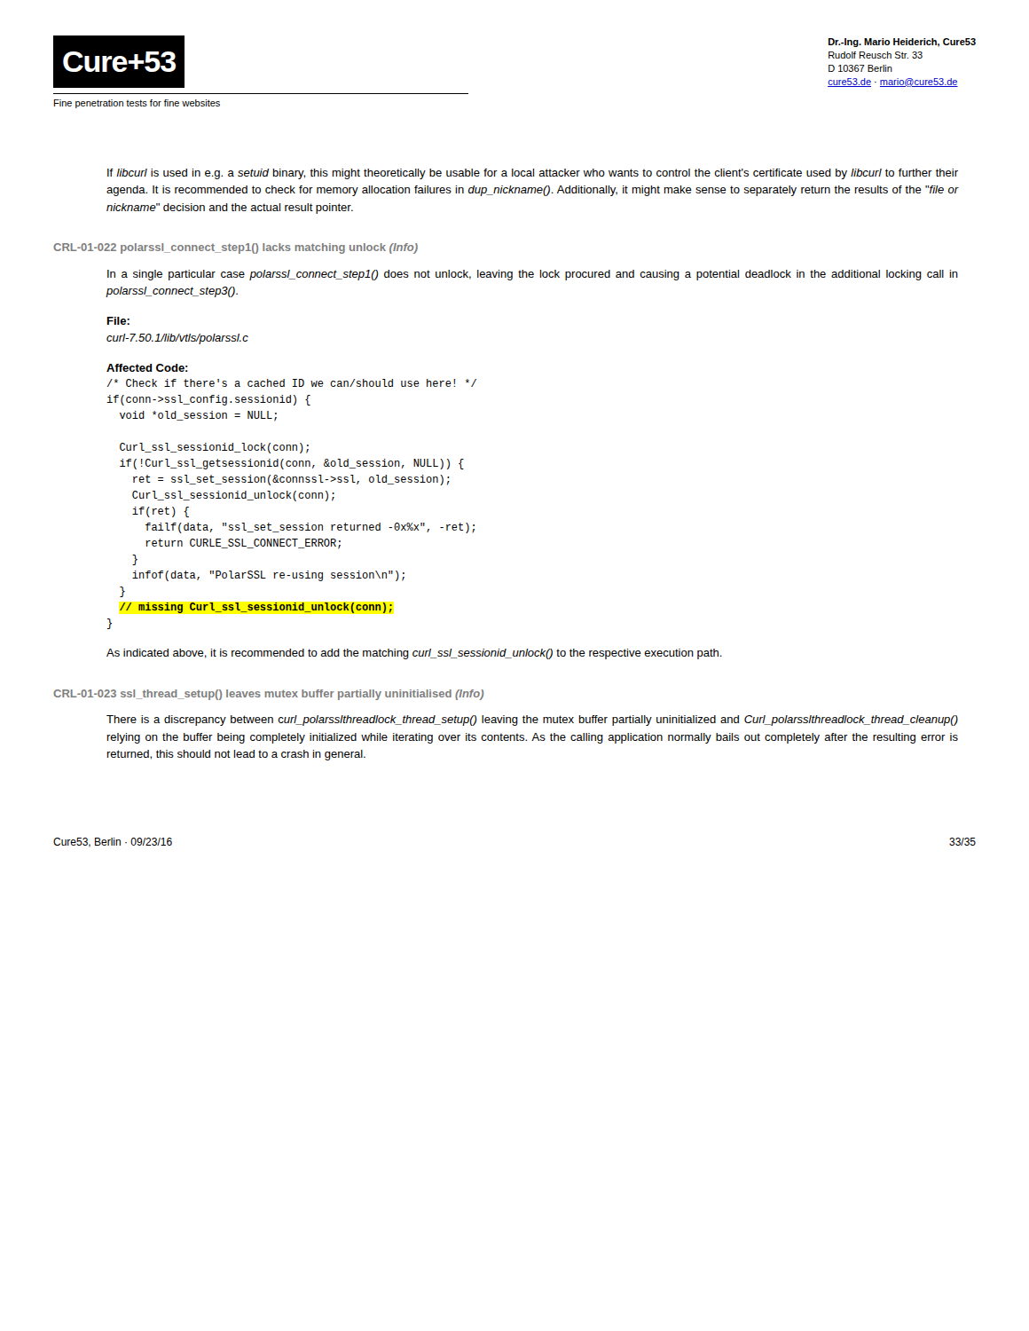Cure+53
Fine penetration tests for fine websites
Dr.-Ing. Mario Heiderich, Cure53
Rudolf Reusch Str. 33
D 10367 Berlin
cure53.de · mario@cure53.de
If libcurl is used in e.g. a setuid binary, this might theoretically be usable for a local attacker who wants to control the client's certificate used by libcurl to further their agenda. It is recommended to check for memory allocation failures in dup_nickname(). Additionally, it might make sense to separately return the results of the "file or nickname" decision and the actual result pointer.
CRL-01-022 polarssl_connect_step1() lacks matching unlock (Info)
In a single particular case polarssl_connect_step1() does not unlock, leaving the lock procured and causing a potential deadlock in the additional locking call in polarssl_connect_step3().
File:
curl-7.50.1/lib/vtls/polarssl.c
Affected Code:
/* Check if there's a cached ID we can/should use here! */
if(conn->ssl_config.sessionid) {
  void *old_session = NULL;

  Curl_ssl_sessionid_lock(conn);
  if(!Curl_ssl_getsessionid(conn, &old_session, NULL)) {
    ret = ssl_set_session(&connssl->ssl, old_session);
    Curl_ssl_sessionid_unlock(conn);
    if(ret) {
      failf(data, "ssl_set_session returned -0x%x", -ret);
      return CURLE_SSL_CONNECT_ERROR;
    }
    infof(data, "PolarSSL re-using session\n");
  }
  // missing Curl_ssl_sessionid_unlock(conn);
}
As indicated above, it is recommended to add the matching curl_ssl_sessionid_unlock() to the respective execution path.
CRL-01-023 ssl_thread_setup() leaves mutex buffer partially uninitialised (Info)
There is a discrepancy between curl_polarsslthreadlock_thread_setup() leaving the mutex buffer partially uninitialized and Curl_polarsslthreadlock_thread_cleanup() relying on the buffer being completely initialized while iterating over its contents. As the calling application normally bails out completely after the resulting error is returned, this should not lead to a crash in general.
Cure53, Berlin · 09/23/16
33/35